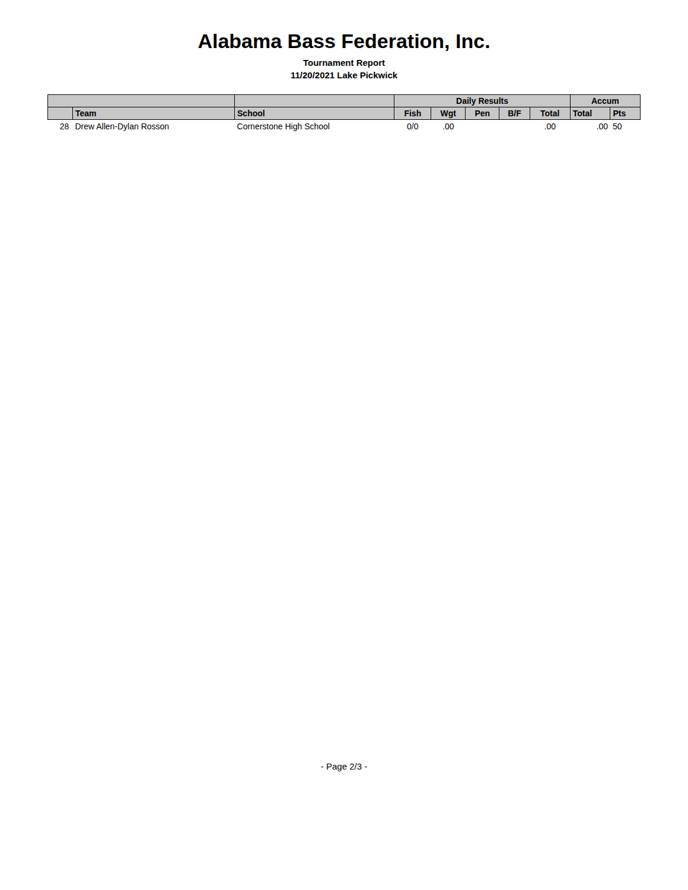Alabama Bass Federation, Inc.
Tournament Report
11/20/2021 Lake Pickwick
| | | Daily Results | Accum |
| --- | --- | --- | --- |
| | Team | School | Fish | Wgt | Pen | B/F | Total | Total | Pts |
| 28 | Drew Allen-Dylan Rosson | Cornerstone High School | 0/0 | .00 | | | .00 | .00 | 50 |
- Page 2/3 -